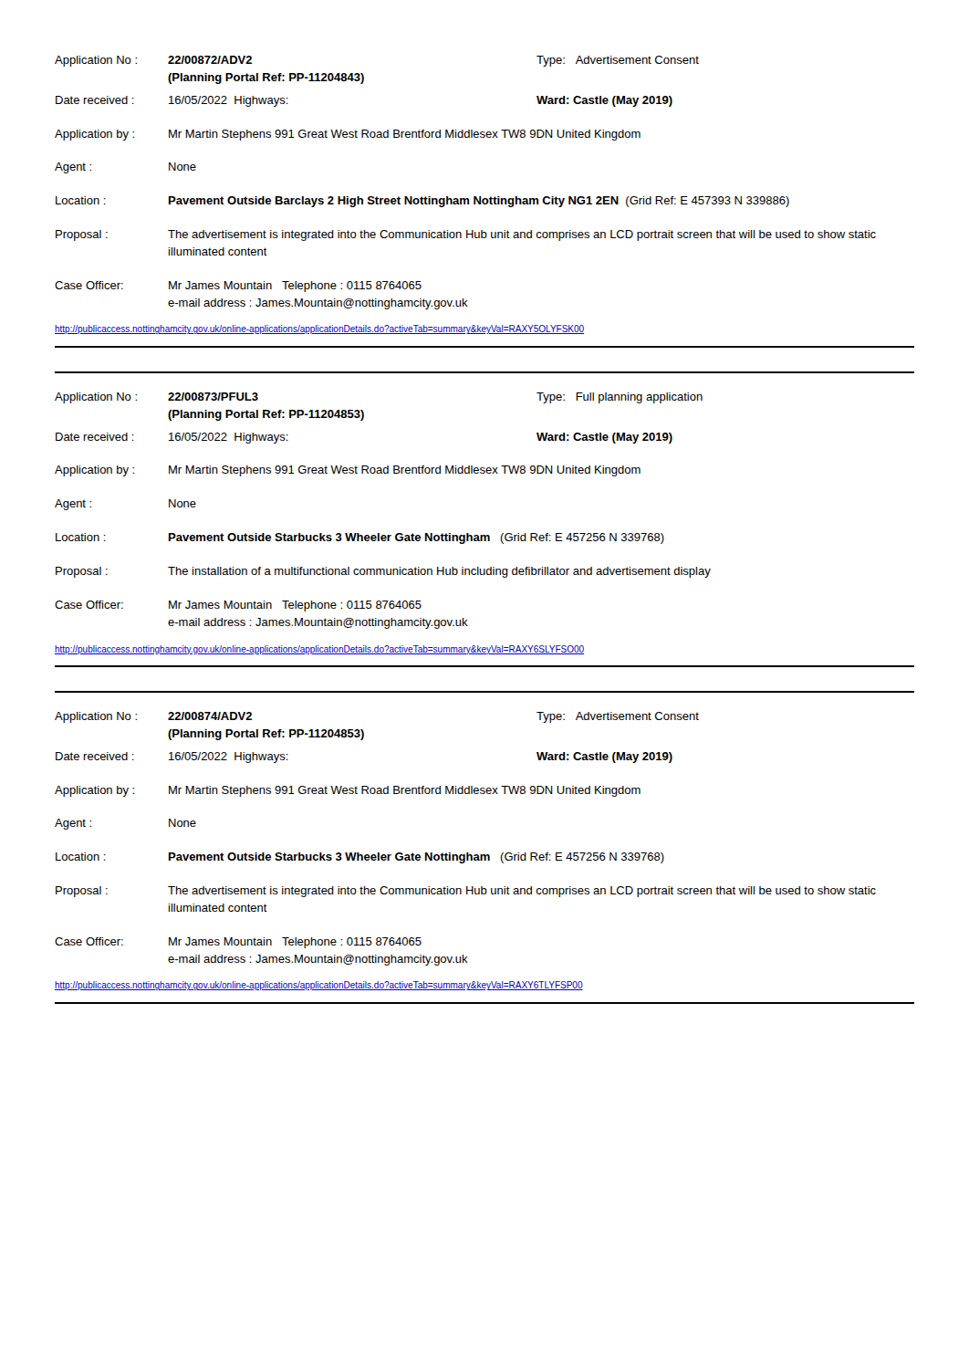| Application No : | 22/00872/ADV2 (Planning Portal Ref: PP-11204843) | Type: Advertisement Consent |
| Date received : | 16/05/2022 Highways: | Ward: Castle (May 2019) |
| Application by : | Mr Martin Stephens 991 Great West Road Brentford Middlesex TW8 9DN United Kingdom |
| Agent : | None |
| Location : | Pavement Outside Barclays 2 High Street Nottingham Nottingham City NG1 2EN (Grid Ref: E 457393 N 339886) |
| Proposal : | The advertisement is integrated into the Communication Hub unit and comprises an LCD portrait screen that will be used to show static illuminated content |
| Case Officer: | Mr James Mountain Telephone : 0115 8764065 e-mail address : James.Mountain@nottinghamcity.gov.uk |
http://publicaccess.nottinghamcity.gov.uk/online-applications/applicationDetails.do?activeTab=summary&keyVal=RAXY5OLYFSK00
| Application No : | 22/00873/PFUL3 (Planning Portal Ref: PP-11204853) | Type: Full planning application |
| Date received : | 16/05/2022 Highways: | Ward: Castle (May 2019) |
| Application by : | Mr Martin Stephens 991 Great West Road Brentford Middlesex TW8 9DN United Kingdom |
| Agent : | None |
| Location : | Pavement Outside Starbucks 3 Wheeler Gate Nottingham (Grid Ref: E 457256 N 339768) |
| Proposal : | The installation of a multifunctional communication Hub including defibrillator and advertisement display |
| Case Officer: | Mr James Mountain Telephone : 0115 8764065 e-mail address : James.Mountain@nottinghamcity.gov.uk |
http://publicaccess.nottinghamcity.gov.uk/online-applications/applicationDetails.do?activeTab=summary&keyVal=RAXY6SLYFSO00
| Application No : | 22/00874/ADV2 (Planning Portal Ref: PP-11204853) | Type: Advertisement Consent |
| Date received : | 16/05/2022 Highways: | Ward: Castle (May 2019) |
| Application by : | Mr Martin Stephens 991 Great West Road Brentford Middlesex TW8 9DN United Kingdom |
| Agent : | None |
| Location : | Pavement Outside Starbucks 3 Wheeler Gate Nottingham (Grid Ref: E 457256 N 339768) |
| Proposal : | The advertisement is integrated into the Communication Hub unit and comprises an LCD portrait screen that will be used to show static illuminated content |
| Case Officer: | Mr James Mountain Telephone : 0115 8764065 e-mail address : James.Mountain@nottinghamcity.gov.uk |
http://publicaccess.nottinghamcity.gov.uk/online-applications/applicationDetails.do?activeTab=summary&keyVal=RAXY6TLYFSP00